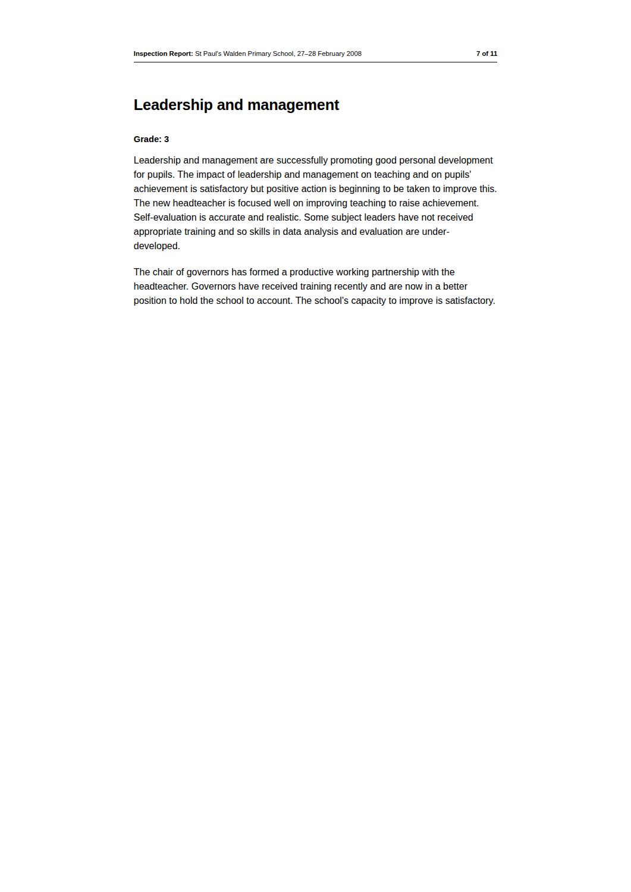Inspection Report: St Paul's Walden Primary School, 27–28 February 2008
7 of 11
Leadership and management
Grade: 3
Leadership and management are successfully promoting good personal development for pupils. The impact of leadership and management on teaching and on pupils' achievement is satisfactory but positive action is beginning to be taken to improve this. The new headteacher is focused well on improving teaching to raise achievement. Self-evaluation is accurate and realistic. Some subject leaders have not received appropriate training and so skills in data analysis and evaluation are under- developed.
The chair of governors has formed a productive working partnership with the headteacher. Governors have received training recently and are now in a better position to hold the school to account. The school's capacity to improve is satisfactory.